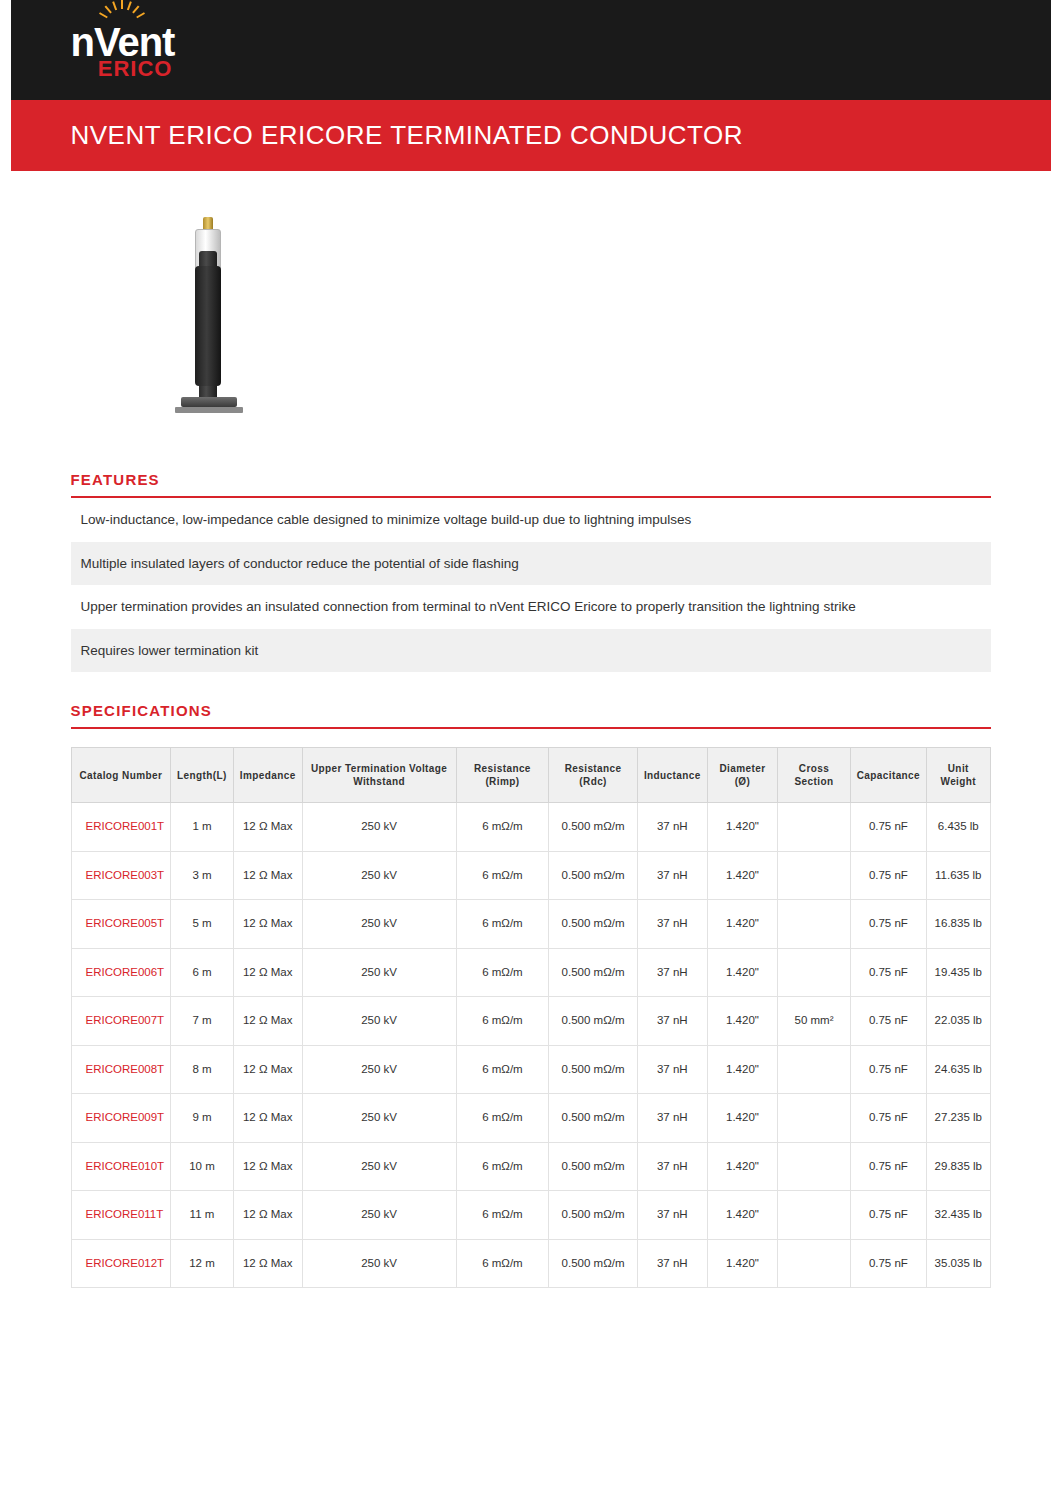nVent
ERICO
nVent ERICO Ericore Terminated Conductor
Features
Low-inductance, low-impedance cable designed to minimize voltage build-up due to lightning impulses
Multiple insulated layers of conductor reduce the potential of side flashing
Upper termination provides an insulated connection from terminal to nVent ERICO Ericore to properly transition the lightning strike
Requires lower termination kit
Specifications
| Catalog Number | Length(L) | Impedance | Upper Termination Voltage Withstand | Resistance (Rimp) | Resistance (Rdc) | Inductance | Diameter (Ø) | Cross Section | Capacitance | Unit Weight |
| --- | --- | --- | --- | --- | --- | --- | --- | --- | --- | --- |
| ERICORE001T | 1 m | 12 Ω Max | 250 kV | 6 mΩ/m | 0.500 mΩ/m | 37 nH | 1.420" | | 0.75 nF | 6.435 lb |
| ERICORE003T | 3 m | 12 Ω Max | 250 kV | 6 mΩ/m | 0.500 mΩ/m | 37 nH | 1.420" | | 0.75 nF | 11.635 lb |
| ERICORE005T | 5 m | 12 Ω Max | 250 kV | 6 mΩ/m | 0.500 mΩ/m | 37 nH | 1.420" | | 0.75 nF | 16.835 lb |
| ERICORE006T | 6 m | 12 Ω Max | 250 kV | 6 mΩ/m | 0.500 mΩ/m | 37 nH | 1.420" | | 0.75 nF | 19.435 lb |
| ERICORE007T | 7 m | 12 Ω Max | 250 kV | 6 mΩ/m | 0.500 mΩ/m | 37 nH | 1.420" | 50 mm² | 0.75 nF | 22.035 lb |
| ERICORE008T | 8 m | 12 Ω Max | 250 kV | 6 mΩ/m | 0.500 mΩ/m | 37 nH | 1.420" | | 0.75 nF | 24.635 lb |
| ERICORE009T | 9 m | 12 Ω Max | 250 kV | 6 mΩ/m | 0.500 mΩ/m | 37 nH | 1.420" | | 0.75 nF | 27.235 lb |
| ERICORE010T | 10 m | 12 Ω Max | 250 kV | 6 mΩ/m | 0.500 mΩ/m | 37 nH | 1.420" | | 0.75 nF | 29.835 lb |
| ERICORE011T | 11 m | 12 Ω Max | 250 kV | 6 mΩ/m | 0.500 mΩ/m | 37 nH | 1.420" | | 0.75 nF | 32.435 lb |
| ERICORE012T | 12 m | 12 Ω Max | 250 kV | 6 mΩ/m | 0.500 mΩ/m | 37 nH | 1.420" | | 0.75 nF | 35.035 lb |